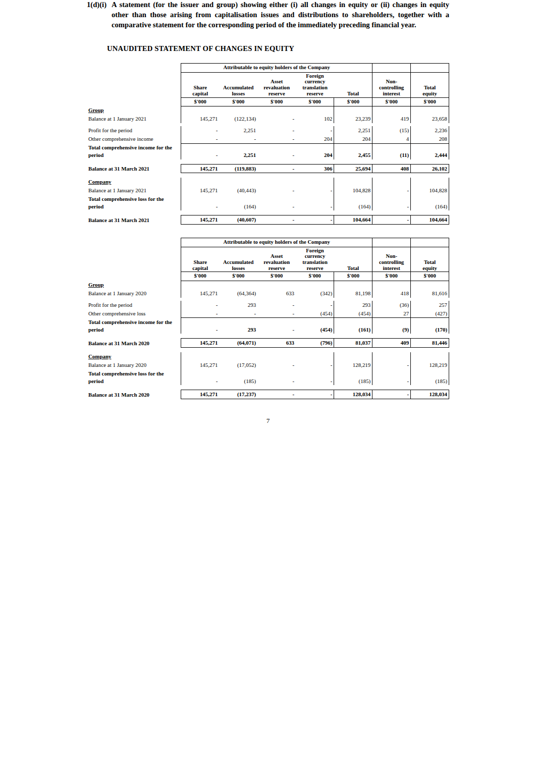1(d)(i)
A statement (for the issuer and group) showing either (i) all changes in equity or (ii) changes in equity other than those arising from capitalisation issues and distributions to shareholders, together with a comparative statement for the corresponding period of the immediately preceding financial year.
UNAUDITED STATEMENT OF CHANGES IN EQUITY
| | Attributable to equity holders of the Company | | |
| --- | --- | --- | --- |
| | Share capital | Accumulated losses | Asset revaluation reserve | Foreign currency translation reserve | Total | Non- controlling interest | Total equity |
| | $'000 | $'000 | $'000 | $'000 | $'000 | $'000 | $'000 |
| Group | | | | | | | |
| Balance at 1 January 2021 | 145,271 | (122,134) | - | 102 | 23,239 | 419 | 23,658 |
| Profit for the period | - | 2,251 | - | - | 2,251 | (15) | 2,236 |
| Other comprehensive income | - | - | - | 204 | 204 | 4 | 208 |
| Total comprehensive income for the period | - | 2,251 | - | 204 | 2,455 | (11) | 2,444 |
| Balance at 31 March 2021 | 145,271 | (119,883) | - | 306 | 25,694 | 408 | 26,102 |
| Company | | | | | | | |
| Balance at 1 January 2021 | 145,271 | (40,443) | - | - | 104,828 | - | 104,828 |
| Total comprehensive loss for the period | - | (164) | - | - | (164) | - | (164) |
| Balance at 31 March 2021 | 145,271 | (40,607) | - | - | 104,664 | - | 104,664 |
| | Attributable to equity holders of the Company | | |
| --- | --- | --- | --- |
| | Share capital | Accumulated losses | Asset revaluation reserve | Foreign currency translation reserve | Total | Non- controlling interest | Total equity |
| | $'000 | $'000 | $'000 | $'000 | $'000 | $'000 | $'000 |
| Group | | | | | | | |
| Balance at 1 January 2020 | 145,271 | (64,364) | 633 | (342) | 81,198 | 418 | 81,616 |
| Profit for the period | - | 293 | - | - | 293 | (36) | 257 |
| Other comprehensive loss | - | - | - | (454) | (454) | 27 | (427) |
| Total comprehensive income for the period | - | 293 | - | (454) | (161) | (9) | (170) |
| Balance at 31 March 2020 | 145,271 | (64,071) | 633 | (796) | 81,037 | 409 | 81,446 |
| Company | | | | | | | |
| Balance at 1 January 2020 | 145,271 | (17,052) | - | - | 128,219 | - | 128,219 |
| Total comprehensive loss for the period | - | (185) | - | - | (185) | - | (185) |
| Balance at 31 March 2020 | 145,271 | (17,237) | - | - | 128,034 | - | 128,034 |
7